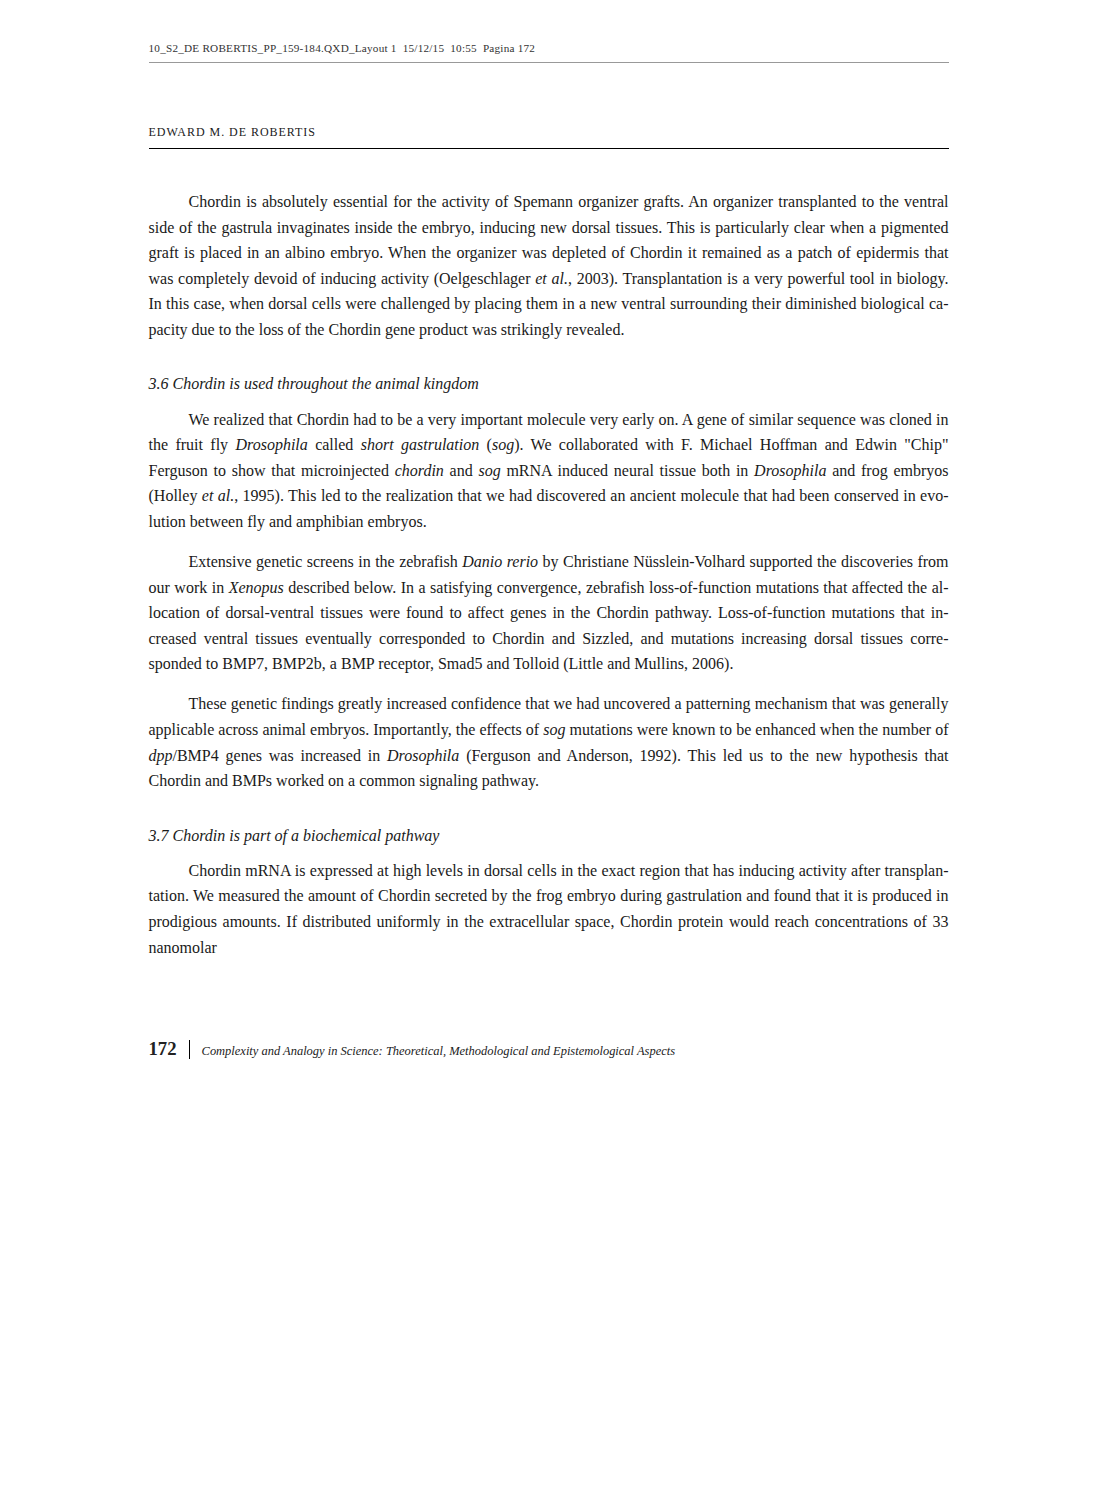10_S2_DE ROBERTIS_PP_159-184.QXD_Layout 1 15/12/15 10:55 Pagina 172
Edward M. De Robertis
Chordin is absolutely essential for the activity of Spemann organizer grafts. An organizer transplanted to the ventral side of the gastrula invaginates inside the embryo, inducing new dorsal tissues. This is particularly clear when a pigmented graft is placed in an albino embryo. When the organizer was depleted of Chordin it remained as a patch of epidermis that was completely devoid of inducing activity (Oelgeschlager et al., 2003). Transplantation is a very powerful tool in biology. In this case, when dorsal cells were challenged by placing them in a new ventral surrounding their diminished biological capacity due to the loss of the Chordin gene product was strikingly revealed.
3.6 Chordin is used throughout the animal kingdom
We realized that Chordin had to be a very important molecule very early on. A gene of similar sequence was cloned in the fruit fly Drosophila called short gastrulation (sog). We collaborated with F. Michael Hoffman and Edwin "Chip" Ferguson to show that microinjected chordin and sog mRNA induced neural tissue both in Drosophila and frog embryos (Holley et al., 1995). This led to the realization that we had discovered an ancient molecule that had been conserved in evolution between fly and amphibian embryos.
Extensive genetic screens in the zebrafish Danio rerio by Christiane Nüsslein-Volhard supported the discoveries from our work in Xenopus described below. In a satisfying convergence, zebrafish loss-of-function mutations that affected the allocation of dorsal-ventral tissues were found to affect genes in the Chordin pathway. Loss-of-function mutations that increased ventral tissues eventually corresponded to Chordin and Sizzled, and mutations increasing dorsal tissues corresponded to BMP7, BMP2b, a BMP receptor, Smad5 and Tolloid (Little and Mullins, 2006).
These genetic findings greatly increased confidence that we had uncovered a patterning mechanism that was generally applicable across animal embryos. Importantly, the effects of sog mutations were known to be enhanced when the number of dpp/BMP4 genes was increased in Drosophila (Ferguson and Anderson, 1992). This led us to the new hypothesis that Chordin and BMPs worked on a common signaling pathway.
3.7 Chordin is part of a biochemical pathway
Chordin mRNA is expressed at high levels in dorsal cells in the exact region that has inducing activity after transplantation. We measured the amount of Chordin secreted by the frog embryo during gastrulation and found that it is produced in prodigious amounts. If distributed uniformly in the extracellular space, Chordin protein would reach concentrations of 33 nanomolar
172 Complexity and Analogy in Science: Theoretical, Methodological and Epistemological Aspects